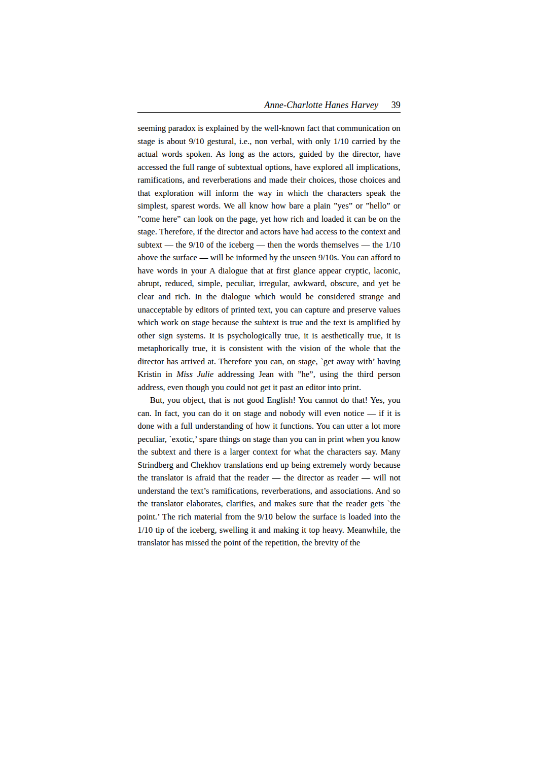Anne-Charlotte Hanes Harvey 39
seeming paradox is explained by the well-known fact that communication on stage is about 9/10 gestural, i.e., non verbal, with only 1/10 carried by the actual words spoken. As long as the actors, guided by the director, have accessed the full range of subtextual options, have explored all implications, ramifications, and reverberations and made their choices, those choices and that exploration will inform the way in which the characters speak the simplest, sparest words. We all know how bare a plain ”yes” or ”hello” or ”come here” can look on the page, yet how rich and loaded it can be on the stage. Therefore, if the director and actors have had access to the context and subtext — the 9/10 of the iceberg — then the words themselves — the 1/10 above the surface — will be informed by the unseen 9/10s. You can afford to have words in your A dialogue that at first glance appear cryptic, laconic, abrupt, reduced, simple, peculiar, irregular, awkward, obscure, and yet be clear and rich. In the dialogue which would be considered strange and unacceptable by editors of printed text, you can capture and preserve values which work on stage because the subtext is true and the text is amplified by other sign systems. It is psychologically true, it is aesthetically true, it is metaphorically true, it is consistent with the vision of the whole that the director has arrived at. Therefore you can, on stage, `get away with’ having Kristin in Miss Julie addressing Jean with ”he”, using the third person address, even though you could not get it past an editor into print.
But, you object, that is not good English! You cannot do that! Yes, you can. In fact, you can do it on stage and nobody will even notice — if it is done with a full understanding of how it functions. You can utter a lot more peculiar, `exotic,’ spare things on stage than you can in print when you know the subtext and there is a larger context for what the characters say. Many Strindberg and Chekhov translations end up being extremely wordy because the translator is afraid that the reader — the director as reader — will not understand the text’s ramifications, reverberations, and associations. And so the translator elaborates, clarifies, and makes sure that the reader gets `the point.’ The rich material from the 9/10 below the surface is loaded into the 1/10 tip of the iceberg, swelling it and making it top heavy. Meanwhile, the translator has missed the point of the repetition, the brevity of the